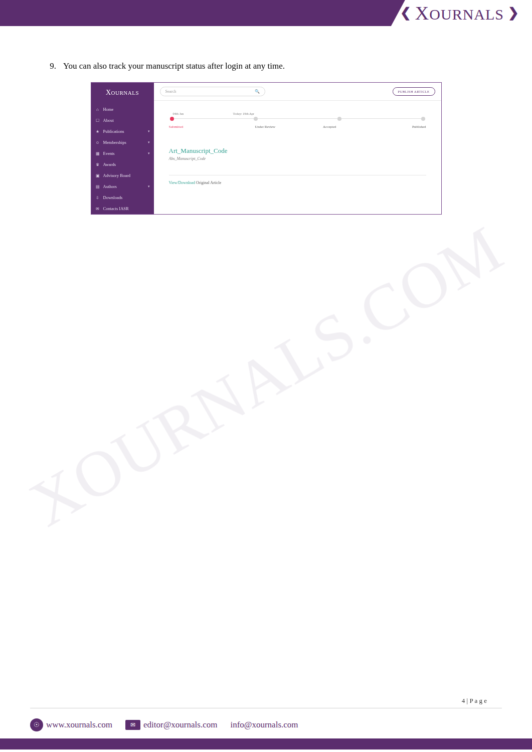XOURNALS.COM
❮ XOURNALS ❯
9. You can also track your manuscript status after login at any time.
XOURNALS
⌂ Home
☐ About
★ Publications ▾
☺ Memberships ▾
▦ Events ▾
♛ Awards
▣ Advisory Board
▤ Authors ▾
⇩ Downloads
✉ Contacts IASR
Search 🔍
PUBLISH ARTICLE
04th Jan Today: 19th Apr
Submitted Under Review Accepted Published
Art_Manuscript_Code
Abs_Manuscript_Code
View/Download Original Article
4 | P a g e
☉ www.xournals.com
✉ editor@xournals.com
info@xournals.com